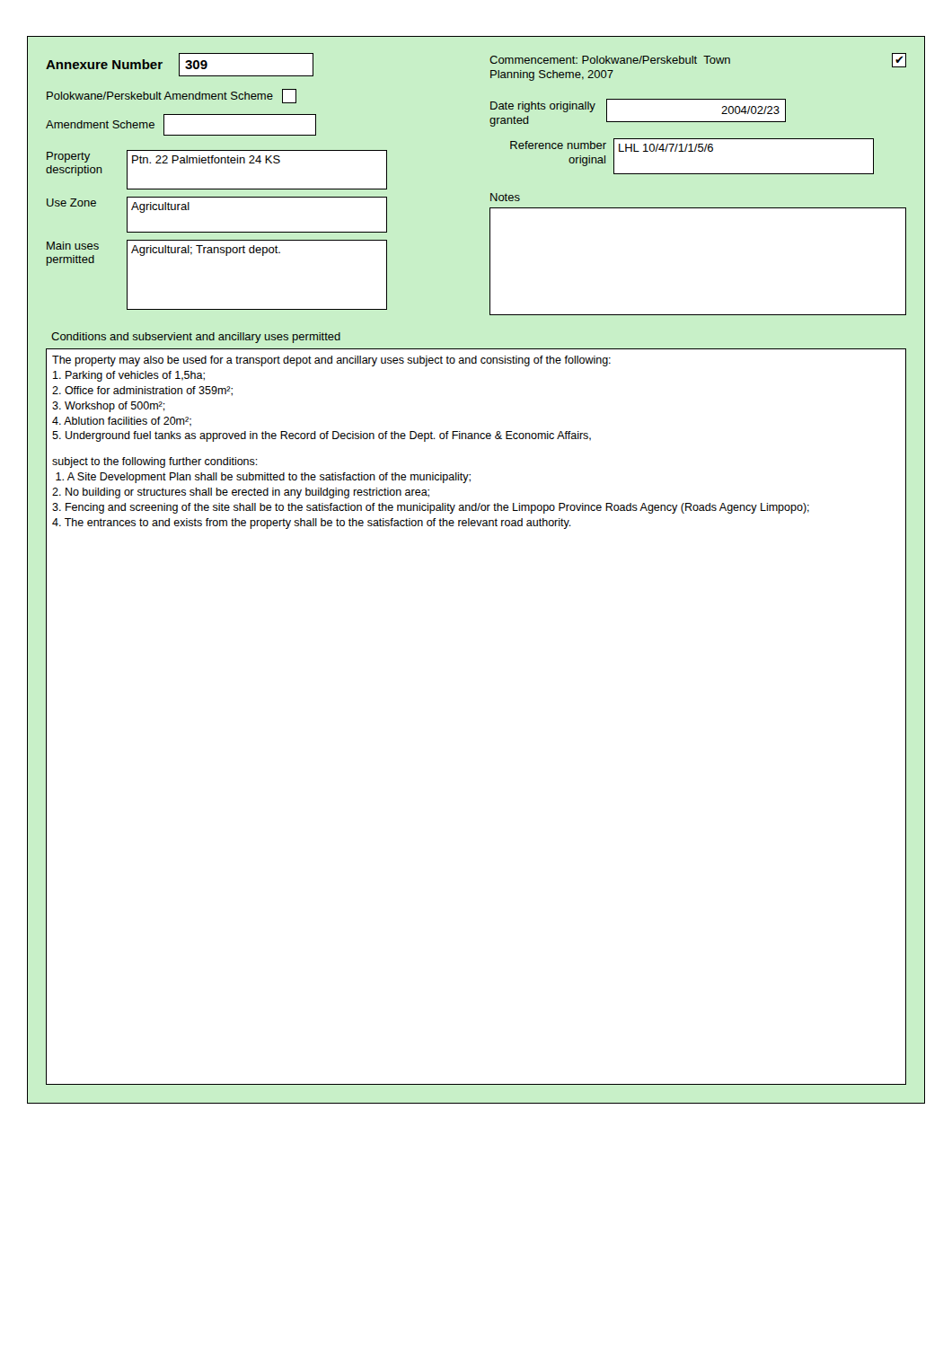Annexure Number
309
Polokwane/Perskebult Amendment Scheme
Amendment Scheme
Property
description
Ptn. 22 Palmietfontein 24 KS
Use Zone
Agricultural
Main uses
permitted
Agricultural; Transport depot.
Commencement: Polokwane/Perskebult Town
Planning Scheme, 2007 ✔
Date rights originally
granted
2004/02/23
Reference number
original
LHL 10/4/7/1/1/5/6
Notes
Conditions and subservient and ancillary uses permitted
The property may also be used for a transport depot and ancillary uses subject to and consisting of the following:
1. Parking of vehicles of 1,5ha;
2. Office for administration of 359m²;
3. Workshop of 500m²;
4. Ablution facilities of 20m²;
5. Underground fuel tanks as approved in the Record of Decision of the Dept. of Finance & Economic Affairs,
subject to the following further conditions:
1. A Site Development Plan shall be submitted to the satisfaction of the municipality;
2. No building or structures shall be erected in any buildging restriction area;
3. Fencing and screening of the site shall be to the satisfaction of the municipality and/or the Limpopo Province Roads Agency (Roads Agency Limpopo);
4. The entrances to and exists from the property shall be to the satisfaction of the relevant road authority.